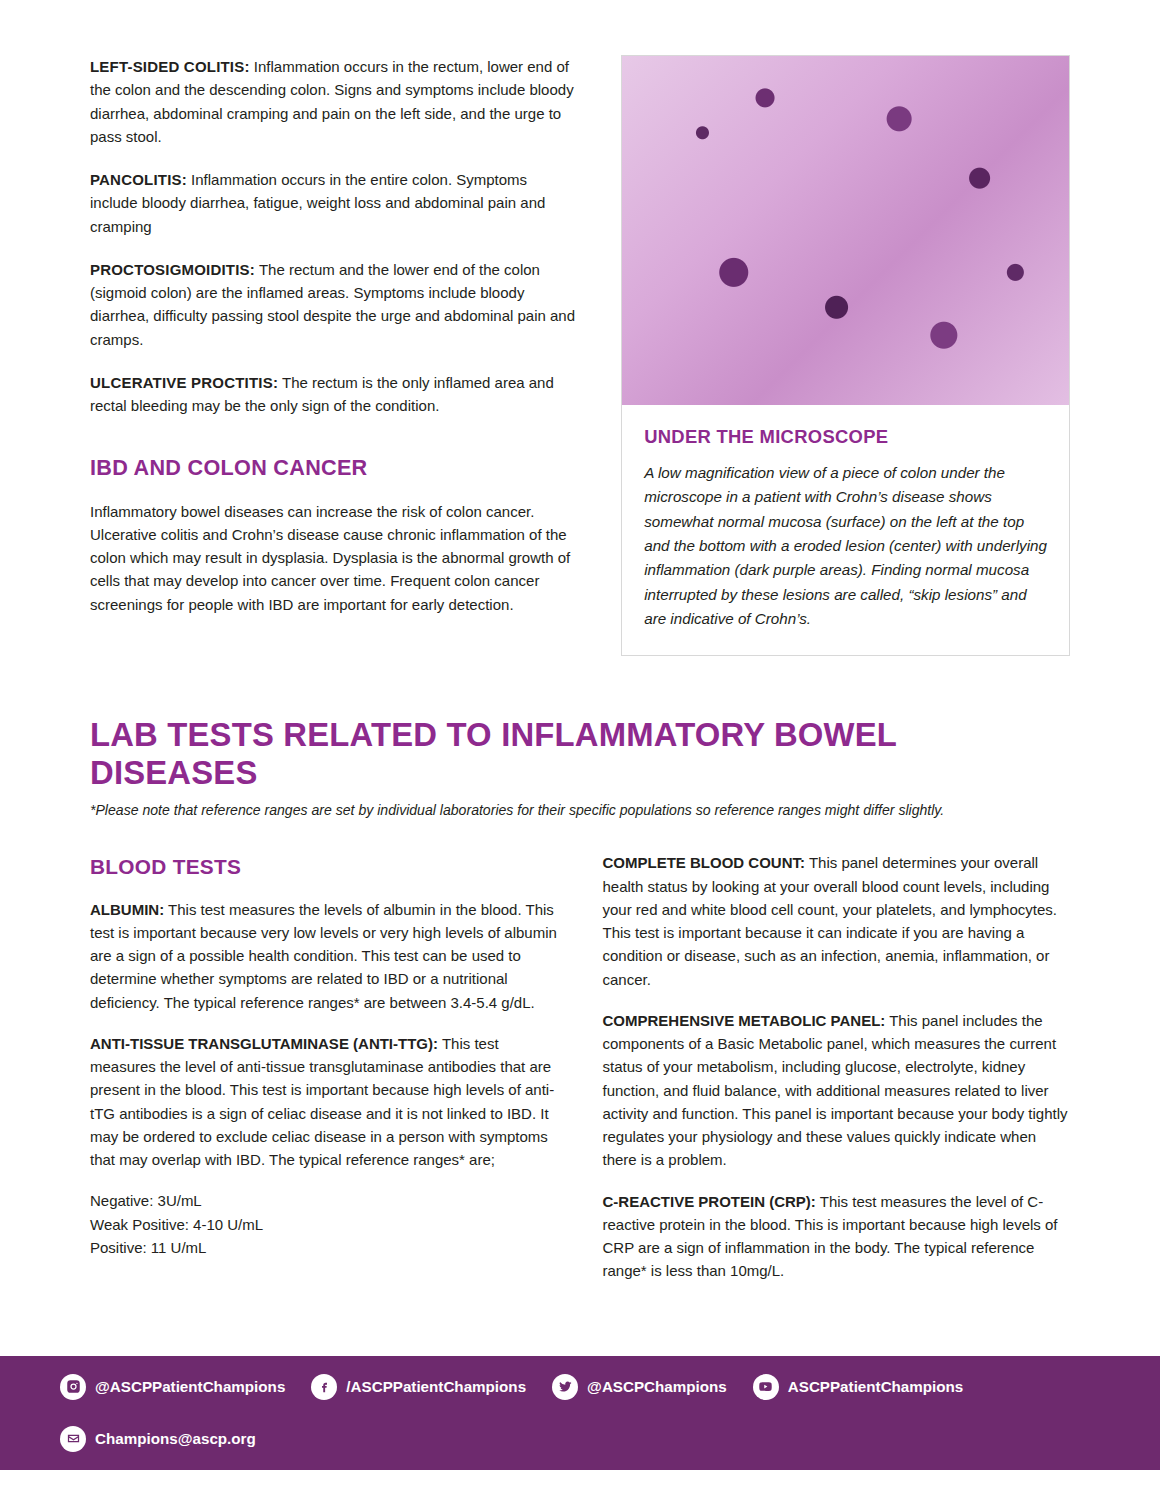Left-sided colitis: Inflammation occurs in the rectum, lower end of the colon and the descending colon. Signs and symptoms include bloody diarrhea, abdominal cramping and pain on the left side, and the urge to pass stool.
Pancolitis: Inflammation occurs in the entire colon. Symptoms include bloody diarrhea, fatigue, weight loss and abdominal pain and cramping
Proctosigmoiditis: The rectum and the lower end of the colon (sigmoid colon) are the inflamed areas. Symptoms include bloody diarrhea, difficulty passing stool despite the urge and abdominal pain and cramps.
Ulcerative proctitis: The rectum is the only inflamed area and rectal bleeding may be the only sign of the condition.
IBD and Colon Cancer
Inflammatory bowel diseases can increase the risk of colon cancer. Ulcerative colitis and Crohn’s disease cause chronic inflammation of the colon which may result in dysplasia. Dysplasia is the abnormal growth of cells that may develop into cancer over time. Frequent colon cancer screenings for people with IBD are important for early detection.
Under the Microscope
A low magnification view of a piece of colon under the microscope in a patient with Crohn’s disease shows somewhat normal mucosa (surface) on the left at the top and the bottom with a eroded lesion (center) with underlying inflammation (dark purple areas). Finding normal mucosa interrupted by these lesions are called, “skip lesions” and are indicative of Crohn’s.
Lab Tests Related to Inflammatory Bowel Diseases
*Please note that reference ranges are set by individual laboratories for their specific populations so reference ranges might differ slightly.
Blood Tests
Albumin: This test measures the levels of albumin in the blood. This test is important because very low levels or very high levels of albumin are a sign of a possible health condition. This test can be used to determine whether symptoms are related to IBD or a nutritional deficiency. The typical reference ranges* are between 3.4-5.4 g/dL.
Anti-tissue transglutaminase (anti-tTG): This test measures the level of anti-tissue transglutaminase antibodies that are present in the blood. This test is important because high levels of anti-tTG antibodies is a sign of celiac disease and it is not linked to IBD. It may be ordered to exclude celiac disease in a person with symptoms that may overlap with IBD. The typical reference ranges* are;
Negative: 3U/mL
Weak Positive: 4-10 U/mL
Positive: 11 U/mL
Complete blood count: This panel determines your overall health status by looking at your overall blood count levels, including your red and white blood cell count, your platelets, and lymphocytes. This test is important because it can indicate if you are having a condition or disease, such as an infection, anemia, inflammation, or cancer.
Comprehensive metabolic panel: This panel includes the components of a Basic Metabolic panel, which measures the current status of your metabolism, including glucose, electrolyte, kidney function, and fluid balance, with additional measures related to liver activity and function. This panel is important because your body tightly regulates your physiology and these values quickly indicate when there is a problem.
C-reactive protein (CRP): This test measures the level of C-reactive protein in the blood. This is important because high levels of CRP are a sign of inflammation in the body. The typical reference range* is less than 10mg/L.
@ASCPPatientChampions
/ASCPPatientChampions
@ASCPChampions
ASCPPatientChampions
Champions@ascp.org